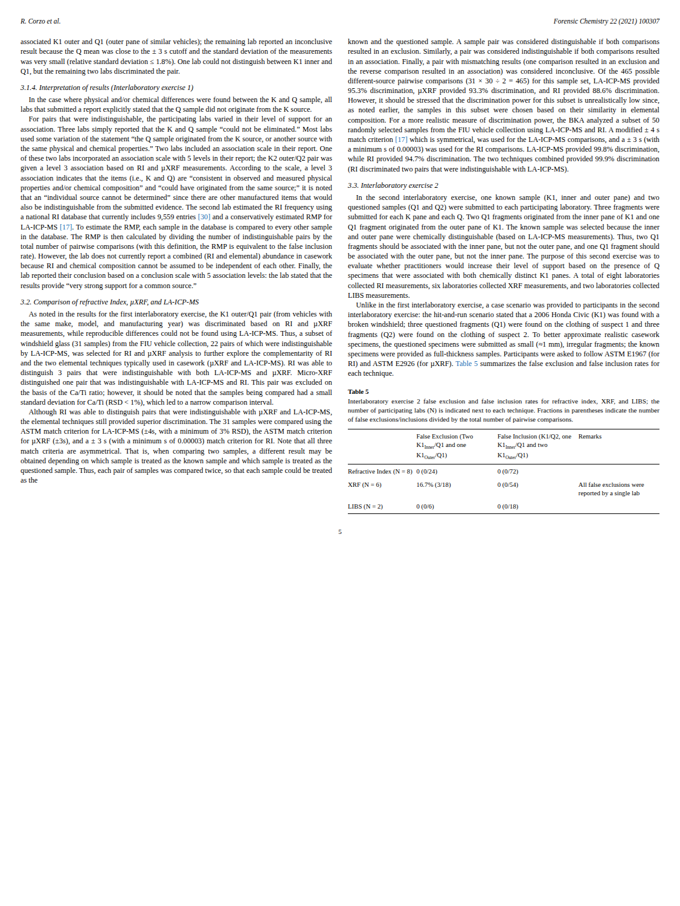R. Corzo et al.
Forensic Chemistry 22 (2021) 100307
associated K1 outer and Q1 (outer pane of similar vehicles); the remaining lab reported an inconclusive result because the Q mean was close to the ± 3 s cutoff and the standard deviation of the measurements was very small (relative standard deviation ≤ 1.8%). One lab could not distinguish between K1 inner and Q1, but the remaining two labs discriminated the pair.
3.1.4. Interpretation of results (Interlaboratory exercise 1)
In the case where physical and/or chemical differences were found between the K and Q sample, all labs that submitted a report explicitly stated that the Q sample did not originate from the K source.
For pairs that were indistinguishable, the participating labs varied in their level of support for an association. Three labs simply reported that the K and Q sample “could not be eliminated.” Most labs used some variation of the statement “the Q sample originated from the K source, or another source with the same physical and chemical properties.” Two labs included an association scale in their report. One of these two labs incorporated an association scale with 5 levels in their report; the K2 outer/Q2 pair was given a level 3 association based on RI and µXRF measurements. According to the scale, a level 3 association indicates that the items (i.e., K and Q) are “consistent in observed and measured physical properties and/or chemical composition” and “could have originated from the same source;” it is noted that an “individual source cannot be determined” since there are other manufactured items that would also be indistinguishable from the submitted evidence. The second lab estimated the RI frequency using a national RI database that currently includes 9,559 entries [30] and a conservatively estimated RMP for LA-ICP-MS [17]. To estimate the RMP, each sample in the database is compared to every other sample in the database. The RMP is then calculated by dividing the number of indistinguishable pairs by the total number of pairwise comparisons (with this definition, the RMP is equivalent to the false inclusion rate). However, the lab does not currently report a combined (RI and elemental) abundance in casework because RI and chemical composition cannot be assumed to be independent of each other. Finally, the lab reported their conclusion based on a conclusion scale with 5 association levels: the lab stated that the results provide “very strong support for a common source.”
3.2. Comparison of refractive Index, µXRF, and LA-ICP-MS
As noted in the results for the first interlaboratory exercise, the K1 outer/Q1 pair (from vehicles with the same make, model, and manufacturing year) was discriminated based on RI and µXRF measurements, while reproducible differences could not be found using LA-ICP-MS. Thus, a subset of windshield glass (31 samples) from the FIU vehicle collection, 22 pairs of which were indistinguishable by LA-ICP-MS, was selected for RI and µXRF analysis to further explore the complementarity of RI and the two elemental techniques typically used in casework (µXRF and LA-ICP-MS). RI was able to distinguish 3 pairs that were indistinguishable with both LA-ICP-MS and µXRF. Micro-XRF distinguished one pair that was indistinguishable with LA-ICP-MS and RI. This pair was excluded on the basis of the Ca/Ti ratio; however, it should be noted that the samples being compared had a small standard deviation for Ca/Ti (RSD < 1%), which led to a narrow comparison interval.
Although RI was able to distinguish pairs that were indistinguishable with µXRF and LA-ICP-MS, the elemental techniques still provided superior discrimination. The 31 samples were compared using the ASTM match criterion for LA-ICP-MS (±4s, with a minimum of 3% RSD), the ASTM match criterion for µXRF (±3s), and a ± 3 s (with a minimum s of 0.00003) match criterion for RI. Note that all three match criteria are asymmetrical. That is, when comparing two samples, a different result may be obtained depending on which sample is treated as the known sample and which sample is treated as the questioned sample. Thus, each pair of samples was compared twice, so that each sample could be treated as the
known and the questioned sample. A sample pair was considered distinguishable if both comparisons resulted in an exclusion. Similarly, a pair was considered indistinguishable if both comparisons resulted in an association. Finally, a pair with mismatching results (one comparison resulted in an exclusion and the reverse comparison resulted in an association) was considered inconclusive. Of the 465 possible different-source pairwise comparisons (31 × 30 ÷ 2 = 465) for this sample set, LA-ICP-MS provided 95.3% discrimination, µXRF provided 93.3% discrimination, and RI provided 88.6% discrimination. However, it should be stressed that the discrimination power for this subset is unrealistically low since, as noted earlier, the samples in this subset were chosen based on their similarity in elemental composition. For a more realistic measure of discrimination power, the BKA analyzed a subset of 50 randomly selected samples from the FIU vehicle collection using LA-ICP-MS and RI. A modified ± 4 s match criterion [17] which is symmetrical, was used for the LA-ICP-MS comparisons, and a ± 3 s (with a minimum s of 0.00003) was used for the RI comparisons. LA-ICP-MS provided 99.8% discrimination, while RI provided 94.7% discrimination. The two techniques combined provided 99.9% discrimination (RI discriminated two pairs that were indistinguishable with LA-ICP-MS).
3.3. Interlaboratory exercise 2
In the second interlaboratory exercise, one known sample (K1, inner and outer pane) and two questioned samples (Q1 and Q2) were submitted to each participating laboratory. Three fragments were submitted for each K pane and each Q. Two Q1 fragments originated from the inner pane of K1 and one Q1 fragment originated from the outer pane of K1. The known sample was selected because the inner and outer pane were chemically distinguishable (based on LA-ICP-MS measurements). Thus, two Q1 fragments should be associated with the inner pane, but not the outer pane, and one Q1 fragment should be associated with the outer pane, but not the inner pane. The purpose of this second exercise was to evaluate whether practitioners would increase their level of support based on the presence of Q specimens that were associated with both chemically distinct K1 panes. A total of eight laboratories collected RI measurements, six laboratories collected XRF measurements, and two laboratories collected LIBS measurements.
Unlike in the first interlaboratory exercise, a case scenario was provided to participants in the second interlaboratory exercise: the hit-and-run scenario stated that a 2006 Honda Civic (K1) was found with a broken windshield; three questioned fragments (Q1) were found on the clothing of suspect 1 and three fragments (Q2) were found on the clothing of suspect 2. To better approximate realistic casework specimens, the questioned specimens were submitted as small (≈1 mm), irregular fragments; the known specimens were provided as full-thickness samples. Participants were asked to follow ASTM E1967 (for RI) and ASTM E2926 (for µXRF). Table 5 summarizes the false exclusion and false inclusion rates for each technique.
Table 5 Interlaboratory exercise 2 false exclusion and false inclusion rates for refractive index, XRF, and LIBS; the number of participating labs (N) is indicated next to each technique. Fractions in parentheses indicate the number of false exclusions/inclusions divided by the total number of pairwise comparisons.
| | False Exclusion (Two K1 Inner /Q1 and one K1 Outer /Q1) | False Inclusion (K1/Q2, one K1 Inner /Q1 and two K1 Outer /Q1) | Remarks |
| --- | --- | --- | --- |
| Refractive Index (N = 8) | 0 (0/24) | 0 (0/72) | |
| XRF (N = 6) | 16.7% (3/18) | 0 (0/54) | All false exclusions were reported by a single lab |
| LIBS (N = 2) | 0 (0/6) | 0 (0/18) | |
5